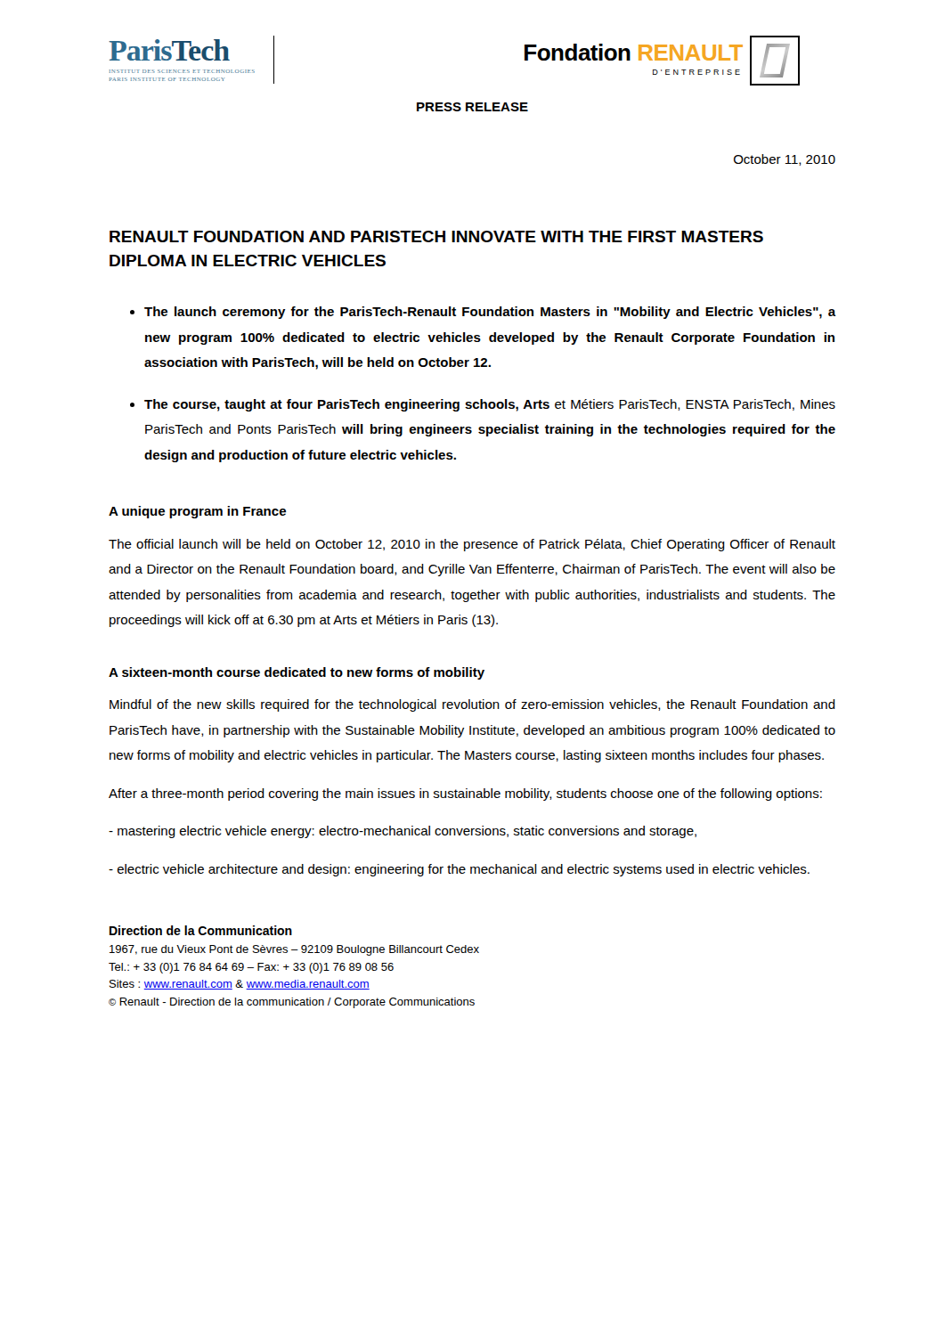ParisTech
INSTITUT DES SCIENCES ET TECHNOLOGIES
PARIS INSTITUTE OF TECHNOLOGY
Fondation RENAULT
D'ENTREPRISE
PRESS RELEASE
October 11, 2010
RENAULT FOUNDATION AND PARISTECH INNOVATE WITH THE FIRST MASTERS DIPLOMA IN ELECTRIC VEHICLES
The launch ceremony for the ParisTech-Renault Foundation Masters in "Mobility and Electric Vehicles", a new program 100% dedicated to electric vehicles developed by the Renault Corporate Foundation in association with ParisTech, will be held on October 12.
The course, taught at four ParisTech engineering schools, Arts et Métiers ParisTech, ENSTA ParisTech, Mines ParisTech and Ponts ParisTech will bring engineers specialist training in the technologies required for the design and production of future electric vehicles.
A unique program in France
The official launch will be held on October 12, 2010 in the presence of Patrick Pélata, Chief Operating Officer of Renault and a Director on the Renault Foundation board, and Cyrille Van Effenterre, Chairman of ParisTech. The event will also be attended by personalities from academia and research, together with public authorities, industrialists and students. The proceedings will kick off at 6.30 pm at Arts et Métiers in Paris (13).
A sixteen-month course dedicated to new forms of mobility
Mindful of the new skills required for the technological revolution of zero-emission vehicles, the Renault Foundation and ParisTech have, in partnership with the Sustainable Mobility Institute, developed an ambitious program 100% dedicated to new forms of mobility and electric vehicles in particular. The Masters course, lasting sixteen months includes four phases.
After a three-month period covering the main issues in sustainable mobility, students choose one of the following options:
- mastering electric vehicle energy: electro-mechanical conversions, static conversions and storage,
- electric vehicle architecture and design: engineering for the mechanical and electric systems used in electric vehicles.
Direction de la Communication
1967, rue du Vieux Pont de Sèvres – 92109 Boulogne Billancourt Cedex
Tel.: + 33 (0)1 76 84 64 69 – Fax: + 33 (0)1 76 89 08 56
Sites : www.renault.com & www.media.renault.com
© Renault - Direction de la communication / Corporate Communications